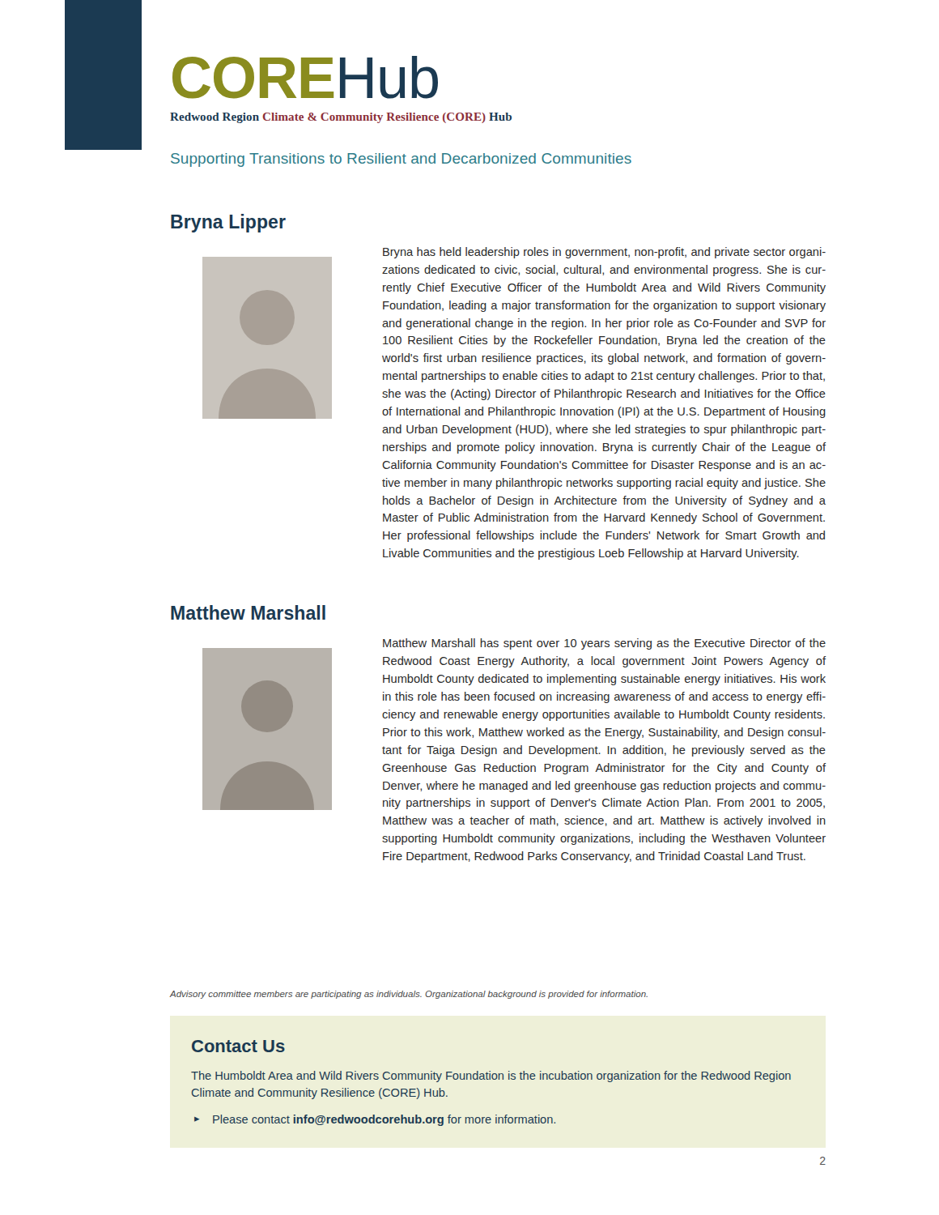CORE Hub
Redwood Region Climate & Community Resilience (CORE) Hub
Supporting Transitions to Resilient and Decarbonized Communities
Bryna Lipper
Bryna has held leadership roles in government, non-profit, and private sector organizations dedicated to civic, social, cultural, and environmental progress. She is currently Chief Executive Officer of the Humboldt Area and Wild Rivers Community Foundation, leading a major transformation for the organization to support visionary and generational change in the region. In her prior role as Co-Founder and SVP for 100 Resilient Cities by the Rockefeller Foundation, Bryna led the creation of the world's first urban resilience practices, its global network, and formation of governmental partnerships to enable cities to adapt to 21st century challenges. Prior to that, she was the (Acting) Director of Philanthropic Research and Initiatives for the Office of International and Philanthropic Innovation (IPI) at the U.S. Department of Housing and Urban Development (HUD), where she led strategies to spur philanthropic partnerships and promote policy innovation. Bryna is currently Chair of the League of California Community Foundation's Committee for Disaster Response and is an active member in many philanthropic networks supporting racial equity and justice. She holds a Bachelor of Design in Architecture from the University of Sydney and a Master of Public Administration from the Harvard Kennedy School of Government. Her professional fellowships include the Funders' Network for Smart Growth and Livable Communities and the prestigious Loeb Fellowship at Harvard University.
Matthew Marshall
Matthew Marshall has spent over 10 years serving as the Executive Director of the Redwood Coast Energy Authority, a local government Joint Powers Agency of Humboldt County dedicated to implementing sustainable energy initiatives. His work in this role has been focused on increasing awareness of and access to energy efficiency and renewable energy opportunities available to Humboldt County residents. Prior to this work, Matthew worked as the Energy, Sustainability, and Design consultant for Taiga Design and Development. In addition, he previously served as the Greenhouse Gas Reduction Program Administrator for the City and County of Denver, where he managed and led greenhouse gas reduction projects and community partnerships in support of Denver's Climate Action Plan. From 2001 to 2005, Matthew was a teacher of math, science, and art. Matthew is actively involved in supporting Humboldt community organizations, including the Westhaven Volunteer Fire Department, Redwood Parks Conservancy, and Trinidad Coastal Land Trust.
Advisory committee members are participating as individuals. Organizational background is provided for information.
Contact Us
The Humboldt Area and Wild Rivers Community Foundation is the incubation organization for the Redwood Region Climate and Community Resilience (CORE) Hub.
Please contact info@redwoodcorehub.org for more information.
2